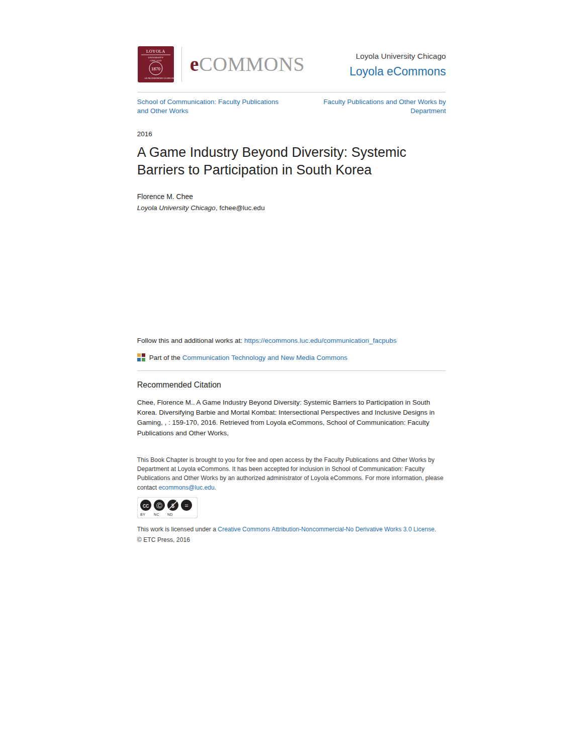LOYOLA UNIVERSITY CHICAGO 1870 AD MAIOREM DEI GLORIAM
e COMMONS
Loyola University Chicago
Loyola eCommons
School of Communication: Faculty Publications and Other Works
Faculty Publications and Other Works by Department
2016
A Game Industry Beyond Diversity: Systemic Barriers to Participation in South Korea
Florence M. Chee
Loyola University Chicago, fchee@luc.edu
Follow this and additional works at: https://ecommons.luc.edu/communication_facpubs
Part of the Communication Technology and New Media Commons
Recommended Citation
Chee, Florence M.. A Game Industry Beyond Diversity: Systemic Barriers to Participation in South Korea. Diversifying Barbie and Mortal Kombat: Intersectional Perspectives and Inclusive Designs in Gaming, , : 159-170, 2016. Retrieved from Loyola eCommons, School of Communication: Faculty Publications and Other Works,
This Book Chapter is brought to you for free and open access by the Faculty Publications and Other Works by Department at Loyola eCommons. It has been accepted for inclusion in School of Communication: Faculty Publications and Other Works by an authorized administrator of Loyola eCommons. For more information, please contact ecommons@luc.edu.
cc Ⓒ $ = BY NC ND
This work is licensed under a Creative Commons Attribution-Noncommercial-No Derivative Works 3.0 License.
© ETC Press, 2016